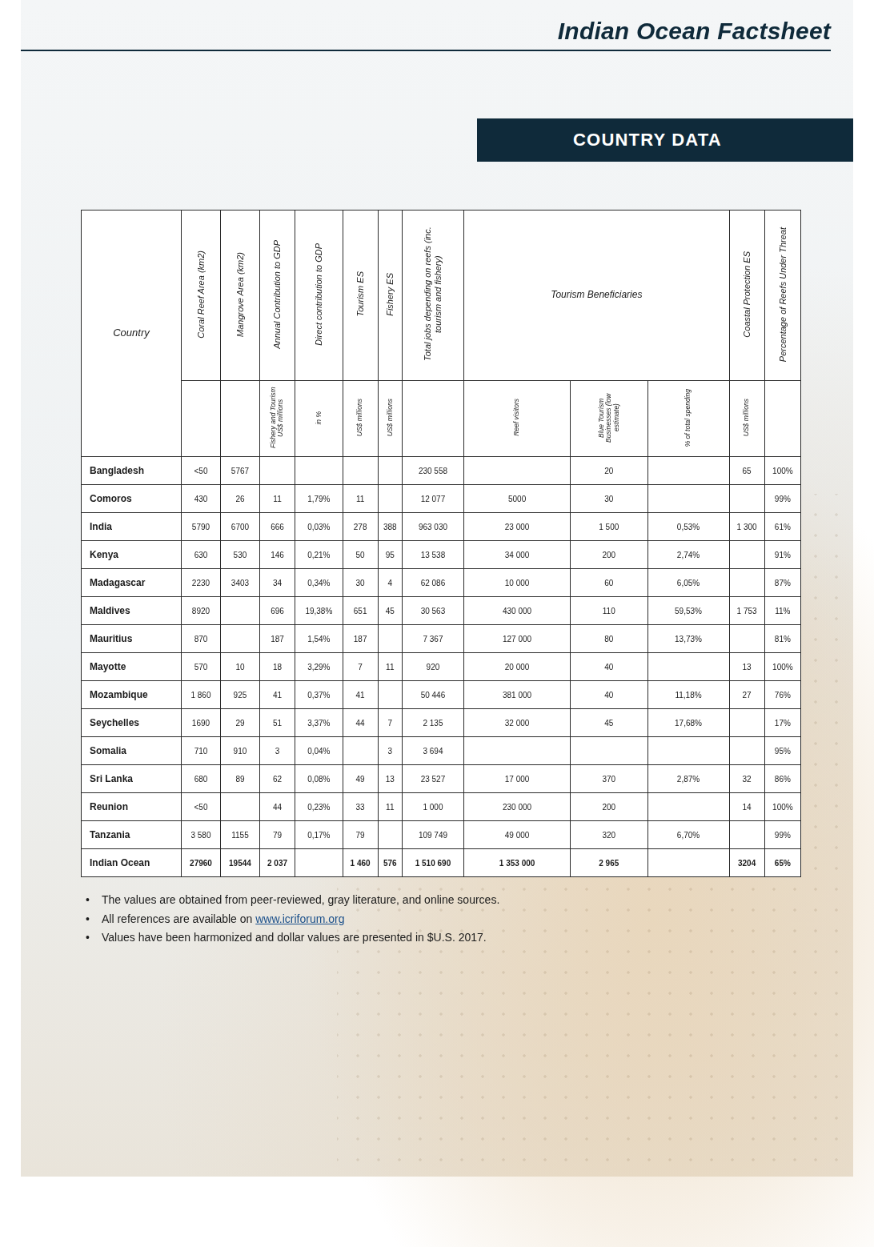Indian Ocean Factsheet
COUNTRY DATA
| Country | Coral Reef Area (km2) | Mangrove Area (km2) | Annual Contribution to GDP | Direct contribution to GDP | Tourism ES | Fishery ES | Total jobs depending on reefs (inc. tourism and fishery) | Tourism Beneficiaries | Coastal Protection ES | Percentage of Reefs Under Threat |
| --- | --- | --- | --- | --- | --- | --- | --- | --- | --- | --- |
| | | Fishery and Tourism US$ millions | in % | US$ millions | US$ millions | | Reef visitors | Blue Tourism Businesses (low estimate) | % of total spending | US$ millions | |
| Bangladesh | <50 | 5767 | | | | | 230 558 | | 20 | | 65 | 100% |
| Comoros | 430 | 26 | 11 | 1,79% | 11 | | 12 077 | 5000 | 30 | | | 99% |
| India | 5790 | 6700 | 666 | 0,03% | 278 | 388 | 963 030 | 23 000 | 1 500 | 0,53% | 1 300 | 61% |
| Kenya | 630 | 530 | 146 | 0,21% | 50 | 95 | 13 538 | 34 000 | 200 | 2,74% | | 91% |
| Madagascar | 2230 | 3403 | 34 | 0,34% | 30 | 4 | 62 086 | 10 000 | 60 | 6,05% | | 87% |
| Maldives | 8920 | | 696 | 19,38% | 651 | 45 | 30 563 | 430 000 | 110 | 59,53% | 1 753 | 11% |
| Mauritius | 870 | | 187 | 1,54% | 187 | | 7 367 | 127 000 | 80 | 13,73% | | 81% |
| Mayotte | 570 | 10 | 18 | 3,29% | 7 | 11 | 920 | 20 000 | 40 | | 13 | 100% |
| Mozambique | 1 860 | 925 | 41 | 0,37% | 41 | | 50 446 | 381 000 | 40 | 11,18% | 27 | 76% |
| Seychelles | 1690 | 29 | 51 | 3,37% | 44 | 7 | 2 135 | 32 000 | 45 | 17,68% | | 17% |
| Somalia | 710 | 910 | 3 | 0,04% | | 3 | 3 694 | | | | | 95% |
| Sri Lanka | 680 | 89 | 62 | 0,08% | 49 | 13 | 23 527 | 17 000 | 370 | 2,87% | 32 | 86% |
| Reunion | <50 | | 44 | 0,23% | 33 | 11 | 1 000 | 230 000 | 200 | | 14 | 100% |
| Tanzania | 3 580 | 1155 | 79 | 0,17% | 79 | | 109 749 | 49 000 | 320 | 6,70% | | 99% |
| Indian Ocean | 27960 | 19544 | 2 037 | | 1 460 | 576 | 1 510 690 | 1 353 000 | 2 965 | | 3204 | 65% |
The values are obtained from peer-reviewed, gray literature, and online sources.
All references are available on www.icriforum.org
Values have been harmonized and dollar values are presented in $U.S. 2017.